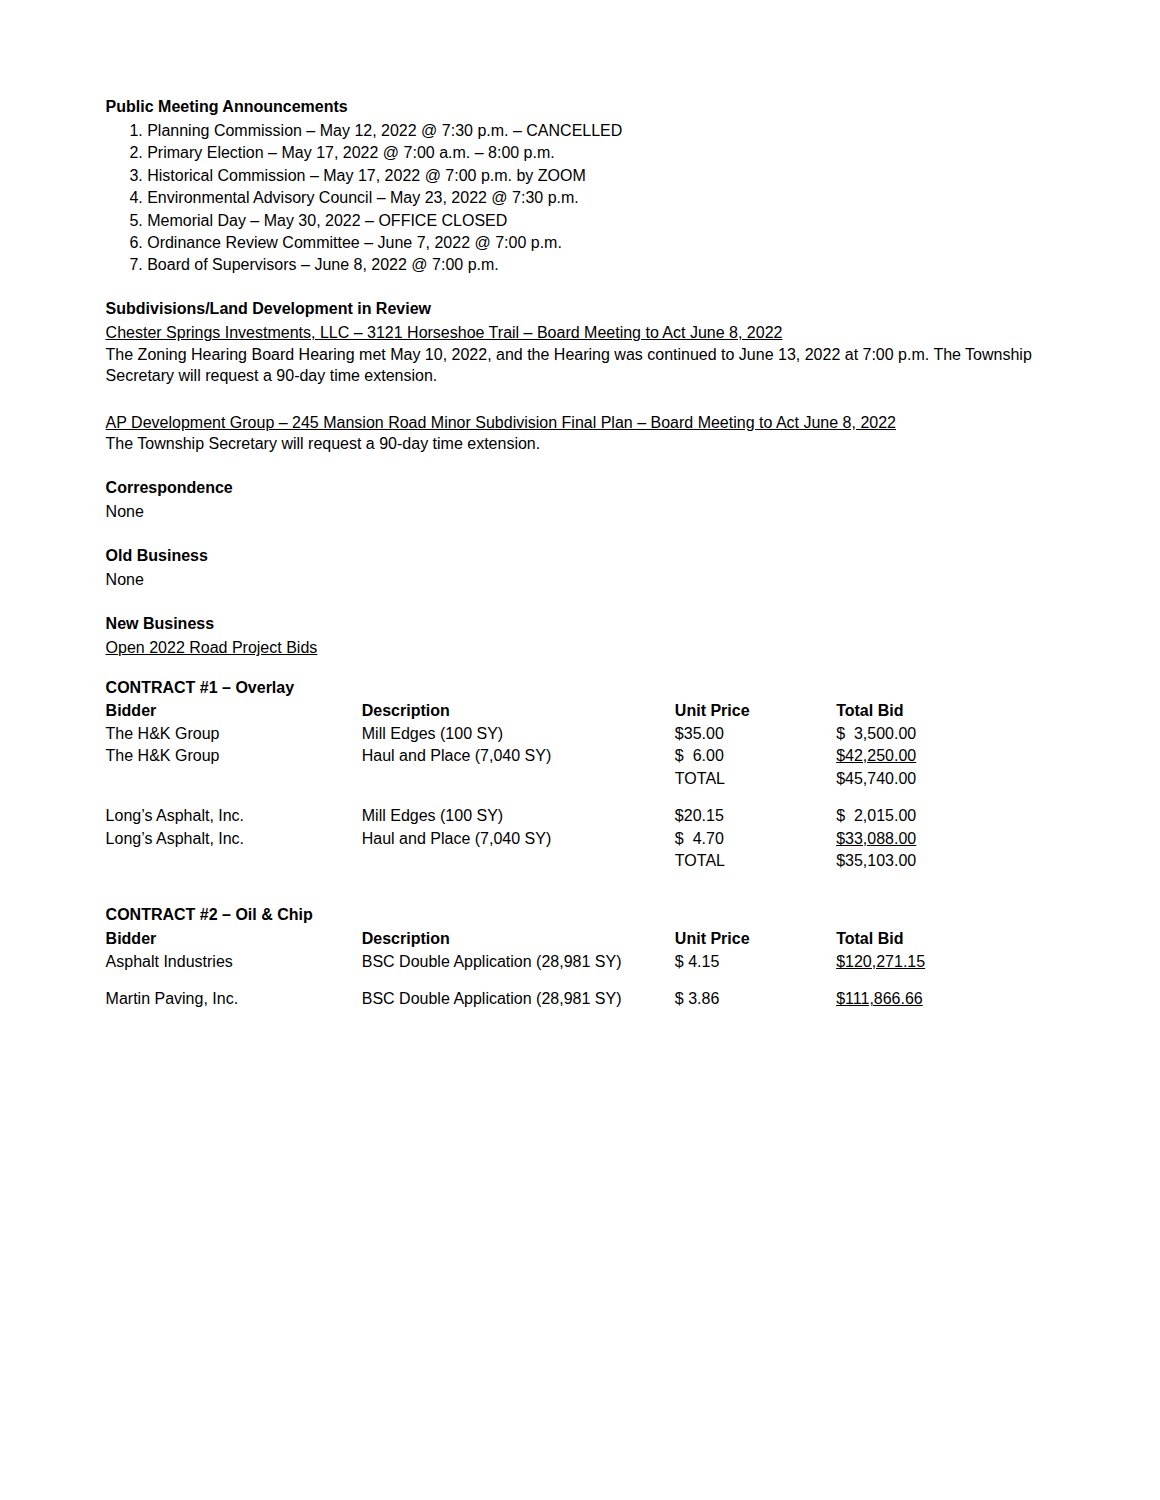Public Meeting Announcements
Planning Commission – May 12, 2022 @ 7:30 p.m. – CANCELLED
Primary Election – May 17, 2022 @ 7:00 a.m. – 8:00 p.m.
Historical Commission – May 17, 2022 @ 7:00 p.m. by ZOOM
Environmental Advisory Council – May 23, 2022 @ 7:30 p.m.
Memorial Day – May 30, 2022 – OFFICE CLOSED
Ordinance Review Committee – June 7, 2022 @ 7:00 p.m.
Board of Supervisors – June 8, 2022 @ 7:00 p.m.
Subdivisions/Land Development in Review
Chester Springs Investments, LLC – 3121 Horseshoe Trail – Board Meeting to Act June 8, 2022
The Zoning Hearing Board Hearing met May 10, 2022, and the Hearing was continued to June 13, 2022 at 7:00 p.m. The Township Secretary will request a 90-day time extension.
AP Development Group – 245 Mansion Road Minor Subdivision Final Plan – Board Meeting to Act June 8, 2022
The Township Secretary will request a 90-day time extension.
Correspondence
None
Old Business
None
New Business
Open 2022 Road Project Bids
CONTRACT #1 – Overlay
| Bidder | Description | Unit Price | Total Bid |
| --- | --- | --- | --- |
| The H&K Group | Mill Edges (100 SY) | $35.00 | $ 3,500.00 |
| The H&K Group | Haul and Place (7,040 SY) | $ 6.00 | $42,250.00 |
| | | TOTAL | $45,740.00 |
| Long’s Asphalt, Inc. | Mill Edges (100 SY) | $20.15 | $ 2,015.00 |
| Long’s Asphalt, Inc. | Haul and Place (7,040 SY) | $ 4.70 | $33,088.00 |
| | | TOTAL | $35,103.00 |
CONTRACT #2 – Oil & Chip
| Bidder | Description | Unit Price | Total Bid |
| --- | --- | --- | --- |
| Asphalt Industries | BSC Double Application (28,981 SY) | $ 4.15 | $120,271.15 |
| Martin Paving, Inc. | BSC Double Application (28,981 SY) | $ 3.86 | $111,866.66 |